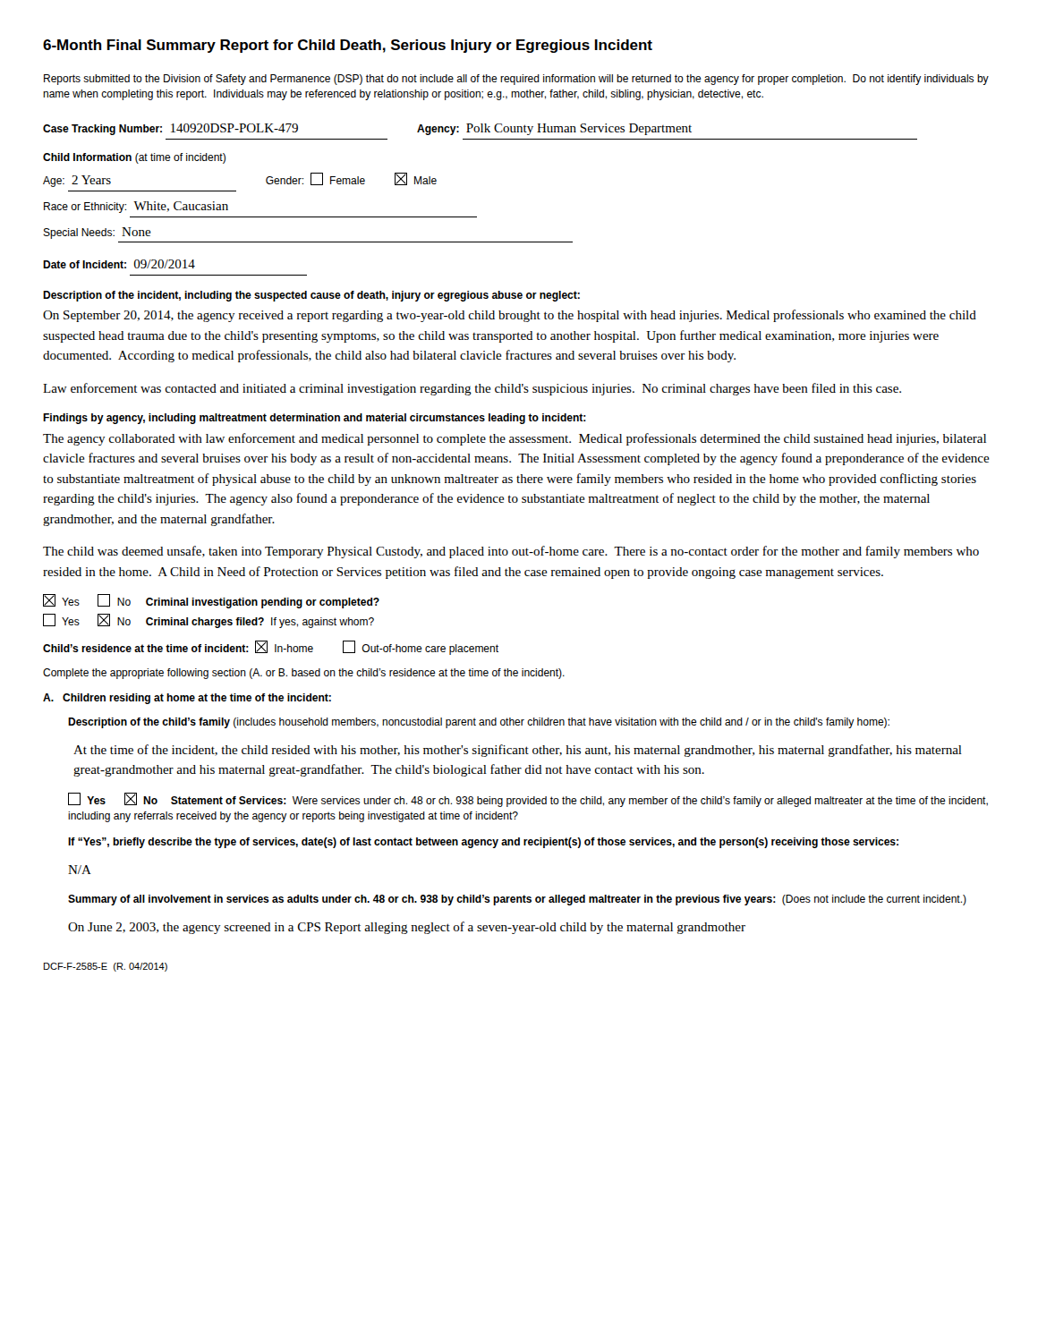6-Month Final Summary Report for Child Death, Serious Injury or Egregious Incident
Reports submitted to the Division of Safety and Permanence (DSP) that do not include all of the required information will be returned to the agency for proper completion. Do not identify individuals by name when completing this report. Individuals may be referenced by relationship or position; e.g., mother, father, child, sibling, physician, detective, etc.
Case Tracking Number: 140920DSP-POLK-479 Agency: Polk County Human Services Department
Child Information (at time of incident)
Age: 2 Years Gender: Female Male
Race or Ethnicity: White, Caucasian
Special Needs: None
Date of Incident: 09/20/2014
Description of the incident, including the suspected cause of death, injury or egregious abuse or neglect:
On September 20, 2014, the agency received a report regarding a two-year-old child brought to the hospital with head injuries. Medical professionals who examined the child suspected head trauma due to the child's presenting symptoms, so the child was transported to another hospital. Upon further medical examination, more injuries were documented. According to medical professionals, the child also had bilateral clavicle fractures and several bruises over his body.
Law enforcement was contacted and initiated a criminal investigation regarding the child's suspicious injuries. No criminal charges have been filed in this case.
Findings by agency, including maltreatment determination and material circumstances leading to incident:
The agency collaborated with law enforcement and medical personnel to complete the assessment. Medical professionals determined the child sustained head injuries, bilateral clavicle fractures and several bruises over his body as a result of non-accidental means. The Initial Assessment completed by the agency found a preponderance of the evidence to substantiate maltreatment of physical abuse to the child by an unknown maltreater as there were family members who resided in the home who provided conflicting stories regarding the child's injuries. The agency also found a preponderance of the evidence to substantiate maltreatment of neglect to the child by the mother, the maternal grandmother, and the maternal grandfather.
The child was deemed unsafe, taken into Temporary Physical Custody, and placed into out-of-home care. There is a no-contact order for the mother and family members who resided in the home. A Child in Need of Protection or Services petition was filed and the case remained open to provide ongoing case management services.
Yes No Criminal investigation pending or completed?
Yes No Criminal charges filed? If yes, against whom?
Child’s residence at the time of incident: In-home Out-of-home care placement
Complete the appropriate following section (A. or B. based on the child’s residence at the time of the incident).
A. Children residing at home at the time of the incident:
Description of the child’s family (includes household members, noncustodial parent and other children that have visitation with the child and / or in the child's family home):
At the time of the incident, the child resided with his mother, his mother's significant other, his aunt, his maternal grandmother, his maternal grandfather, his maternal great-grandmother and his maternal great-grandfather. The child's biological father did not have contact with his son.
Yes No Statement of Services: Were services under ch. 48 or ch. 938 being provided to the child, any member of the child’s family or alleged maltreater at the time of the incident, including any referrals received by the agency or reports being investigated at time of incident?
If “Yes”, briefly describe the type of services, date(s) of last contact between agency and recipient(s) of those services, and the person(s) receiving those services:
N/A
Summary of all involvement in services as adults under ch. 48 or ch. 938 by child’s parents or alleged maltreater in the previous five years: (Does not include the current incident.)
On June 2, 2003, the agency screened in a CPS Report alleging neglect of a seven-year-old child by the maternal grandmother
DCF-F-2585-E (R. 04/2014)